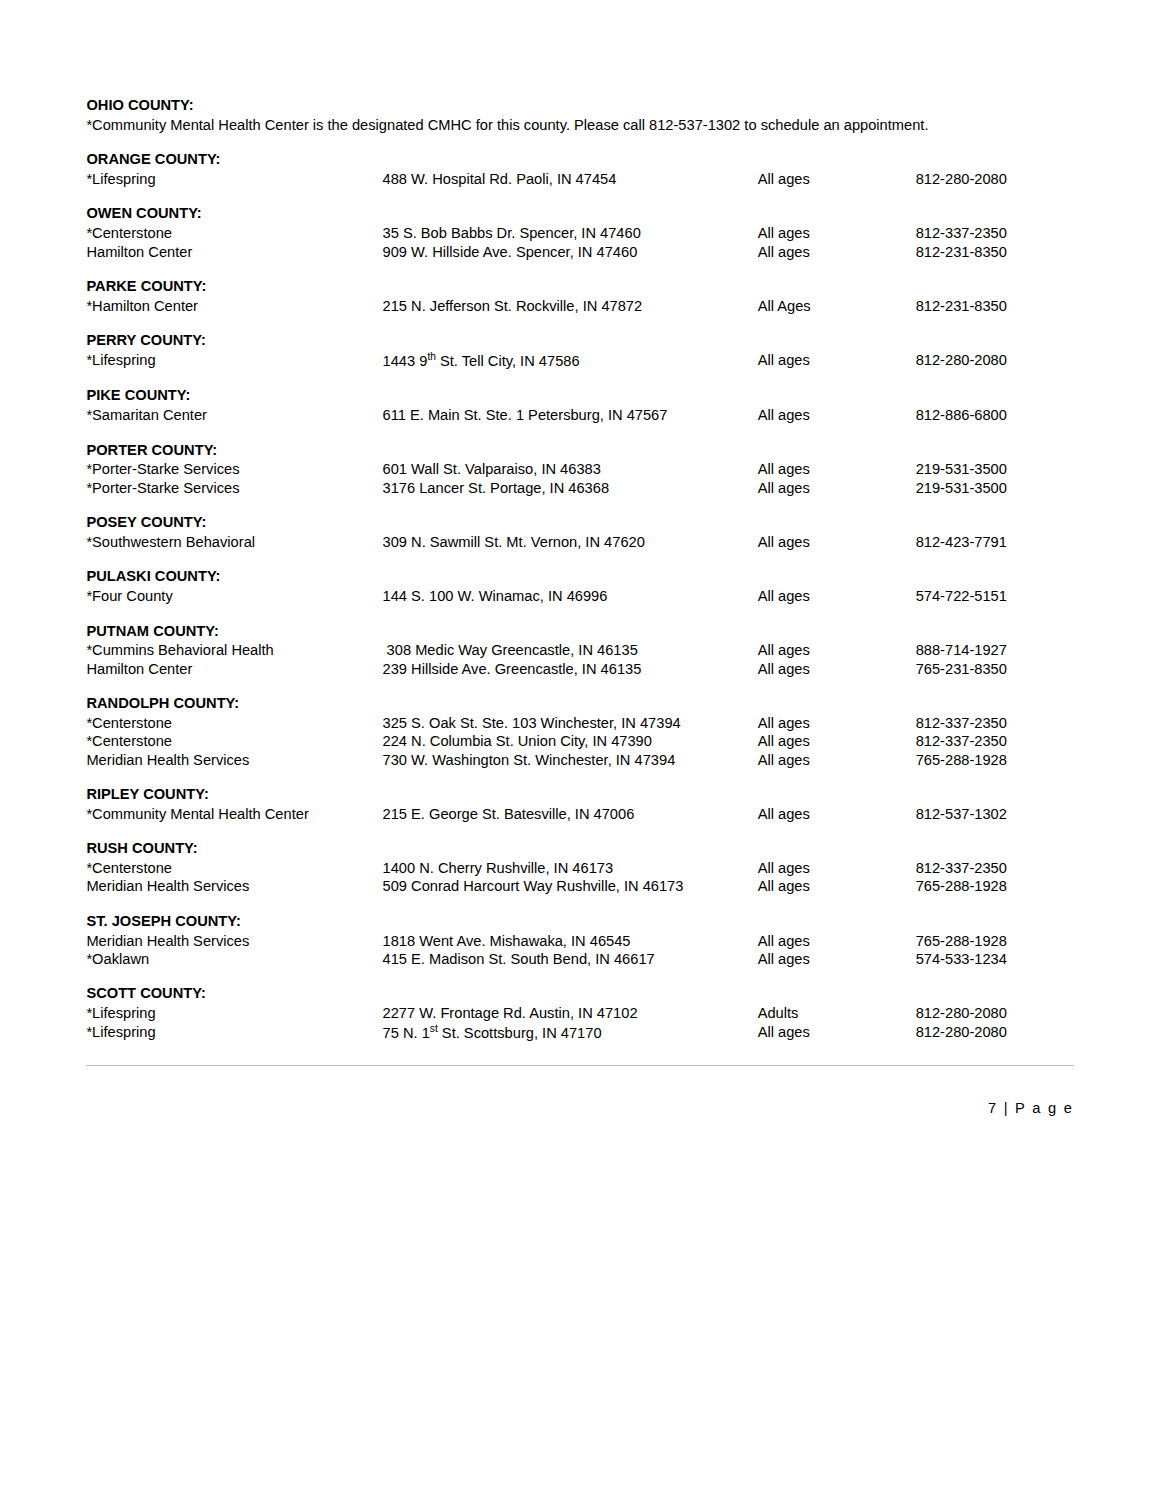OHIO COUNTY:
*Community Mental Health Center is the designated CMHC for this county. Please call 812-537-1302 to schedule an appointment.
ORANGE COUNTY:
| *Lifespring | 488 W. Hospital Rd. Paoli, IN 47454 | All ages | 812-280-2080 |
OWEN COUNTY:
| *Centerstone | 35 S. Bob Babbs Dr. Spencer, IN 47460 | All ages | 812-337-2350 |
| Hamilton Center | 909 W. Hillside Ave. Spencer, IN 47460 | All ages | 812-231-8350 |
PARKE COUNTY:
| *Hamilton Center | 215 N. Jefferson St. Rockville, IN 47872 | All Ages | 812-231-8350 |
PERRY COUNTY:
| *Lifespring | 1443 9 th St. Tell City, IN 47586 | All ages | 812-280-2080 |
PIKE COUNTY:
| *Samaritan Center | 611 E. Main St. Ste. 1 Petersburg, IN 47567 | All ages | 812-886-6800 |
PORTER COUNTY:
| *Porter-Starke Services | 601 Wall St. Valparaiso, IN 46383 | All ages | 219-531-3500 |
| *Porter-Starke Services | 3176 Lancer St. Portage, IN 46368 | All ages | 219-531-3500 |
POSEY COUNTY:
| *Southwestern Behavioral | 309 N. Sawmill St. Mt. Vernon, IN 47620 | All ages | 812-423-7791 |
PULASKI COUNTY:
| *Four County | 144 S. 100 W. Winamac, IN 46996 | All ages | 574-722-5151 |
PUTNAM COUNTY:
| *Cummins Behavioral Health | 308 Medic Way Greencastle, IN 46135 | All ages | 888-714-1927 |
| Hamilton Center | 239 Hillside Ave. Greencastle, IN 46135 | All ages | 765-231-8350 |
RANDOLPH COUNTY:
| *Centerstone | 325 S. Oak St. Ste. 103 Winchester, IN 47394 | All ages | 812-337-2350 |
| *Centerstone | 224 N. Columbia St. Union City, IN 47390 | All ages | 812-337-2350 |
| Meridian Health Services | 730 W. Washington St. Winchester, IN 47394 | All ages | 765-288-1928 |
RIPLEY COUNTY:
| *Community Mental Health Center | 215 E. George St. Batesville, IN 47006 | All ages | 812-537-1302 |
RUSH COUNTY:
| *Centerstone | 1400 N. Cherry Rushville, IN 46173 | All ages | 812-337-2350 |
| Meridian Health Services | 509 Conrad Harcourt Way Rushville, IN 46173 | All ages | 765-288-1928 |
ST. JOSEPH COUNTY:
| Meridian Health Services | 1818 Went Ave. Mishawaka, IN 46545 | All ages | 765-288-1928 |
| *Oaklawn | 415 E. Madison St. South Bend, IN 46617 | All ages | 574-533-1234 |
SCOTT COUNTY:
| *Lifespring | 2277 W. Frontage Rd. Austin, IN 47102 | Adults | 812-280-2080 |
| *Lifespring | 75 N. 1 st St. Scottsburg, IN 47170 | All ages | 812-280-2080 |
7 | P a g e